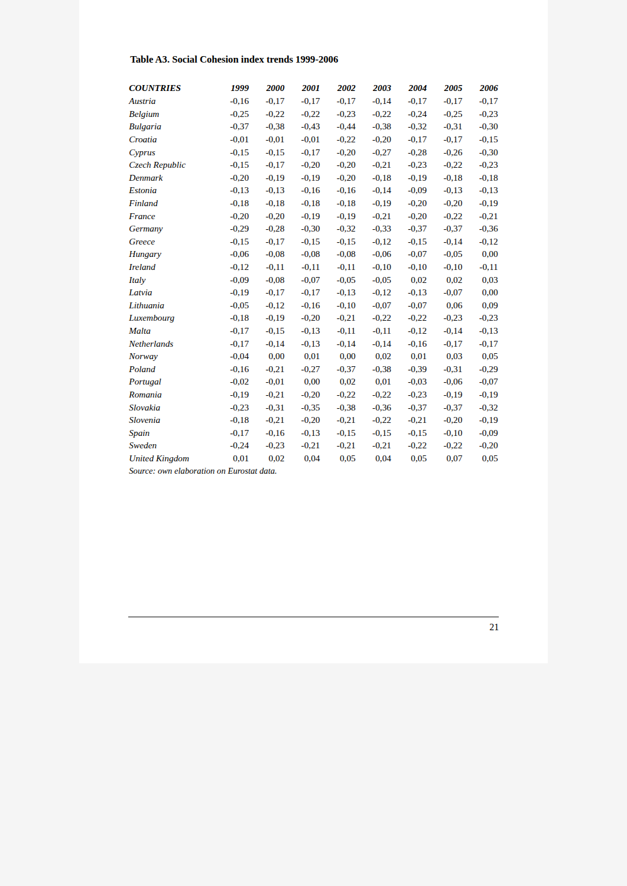Table A3. Social Cohesion index trends 1999-2006
| COUNTRIES | 1999 | 2000 | 2001 | 2002 | 2003 | 2004 | 2005 | 2006 |
| --- | --- | --- | --- | --- | --- | --- | --- | --- |
| Austria | -0,16 | -0,17 | -0,17 | -0,17 | -0,14 | -0,17 | -0,17 | -0,17 |
| Belgium | -0,25 | -0,22 | -0,22 | -0,23 | -0,22 | -0,24 | -0,25 | -0,23 |
| Bulgaria | -0,37 | -0,38 | -0,43 | -0,44 | -0,38 | -0,32 | -0,31 | -0,30 |
| Croatia | -0,01 | -0,01 | -0,01 | -0,22 | -0,20 | -0,17 | -0,17 | -0,15 |
| Cyprus | -0,15 | -0,15 | -0,17 | -0,20 | -0,27 | -0,28 | -0,26 | -0,30 |
| Czech Republic | -0,15 | -0,17 | -0,20 | -0,20 | -0,21 | -0,23 | -0,22 | -0,23 |
| Denmark | -0,20 | -0,19 | -0,19 | -0,20 | -0,18 | -0,19 | -0,18 | -0,18 |
| Estonia | -0,13 | -0,13 | -0,16 | -0,16 | -0,14 | -0,09 | -0,13 | -0,13 |
| Finland | -0,18 | -0,18 | -0,18 | -0,18 | -0,19 | -0,20 | -0,20 | -0,19 |
| France | -0,20 | -0,20 | -0,19 | -0,19 | -0,21 | -0,20 | -0,22 | -0,21 |
| Germany | -0,29 | -0,28 | -0,30 | -0,32 | -0,33 | -0,37 | -0,37 | -0,36 |
| Greece | -0,15 | -0,17 | -0,15 | -0,15 | -0,12 | -0,15 | -0,14 | -0,12 |
| Hungary | -0,06 | -0,08 | -0,08 | -0,08 | -0,06 | -0,07 | -0,05 | 0,00 |
| Ireland | -0,12 | -0,11 | -0,11 | -0,11 | -0,10 | -0,10 | -0,10 | -0,11 |
| Italy | -0,09 | -0,08 | -0,07 | -0,05 | -0,05 | 0,02 | 0,02 | 0,03 |
| Latvia | -0,19 | -0,17 | -0,17 | -0,13 | -0,12 | -0,13 | -0,07 | 0,00 |
| Lithuania | -0,05 | -0,12 | -0,16 | -0,10 | -0,07 | -0,07 | 0,06 | 0,09 |
| Luxembourg | -0,18 | -0,19 | -0,20 | -0,21 | -0,22 | -0,22 | -0,23 | -0,23 |
| Malta | -0,17 | -0,15 | -0,13 | -0,11 | -0,11 | -0,12 | -0,14 | -0,13 |
| Netherlands | -0,17 | -0,14 | -0,13 | -0,14 | -0,14 | -0,16 | -0,17 | -0,17 |
| Norway | -0,04 | 0,00 | 0,01 | 0,00 | 0,02 | 0,01 | 0,03 | 0,05 |
| Poland | -0,16 | -0,21 | -0,27 | -0,37 | -0,38 | -0,39 | -0,31 | -0,29 |
| Portugal | -0,02 | -0,01 | 0,00 | 0,02 | 0,01 | -0,03 | -0,06 | -0,07 |
| Romania | -0,19 | -0,21 | -0,20 | -0,22 | -0,22 | -0,23 | -0,19 | -0,19 |
| Slovakia | -0,23 | -0,31 | -0,35 | -0,38 | -0,36 | -0,37 | -0,37 | -0,32 |
| Slovenia | -0,18 | -0,21 | -0,20 | -0,21 | -0,22 | -0,21 | -0,20 | -0,19 |
| Spain | -0,17 | -0,16 | -0,13 | -0,15 | -0,15 | -0,15 | -0,10 | -0,09 |
| Sweden | -0,24 | -0,23 | -0,21 | -0,21 | -0,21 | -0,22 | -0,22 | -0,20 |
| United Kingdom | 0,01 | 0,02 | 0,04 | 0,05 | 0,04 | 0,05 | 0,07 | 0,05 |
Source: own elaboration on Eurostat data.
21